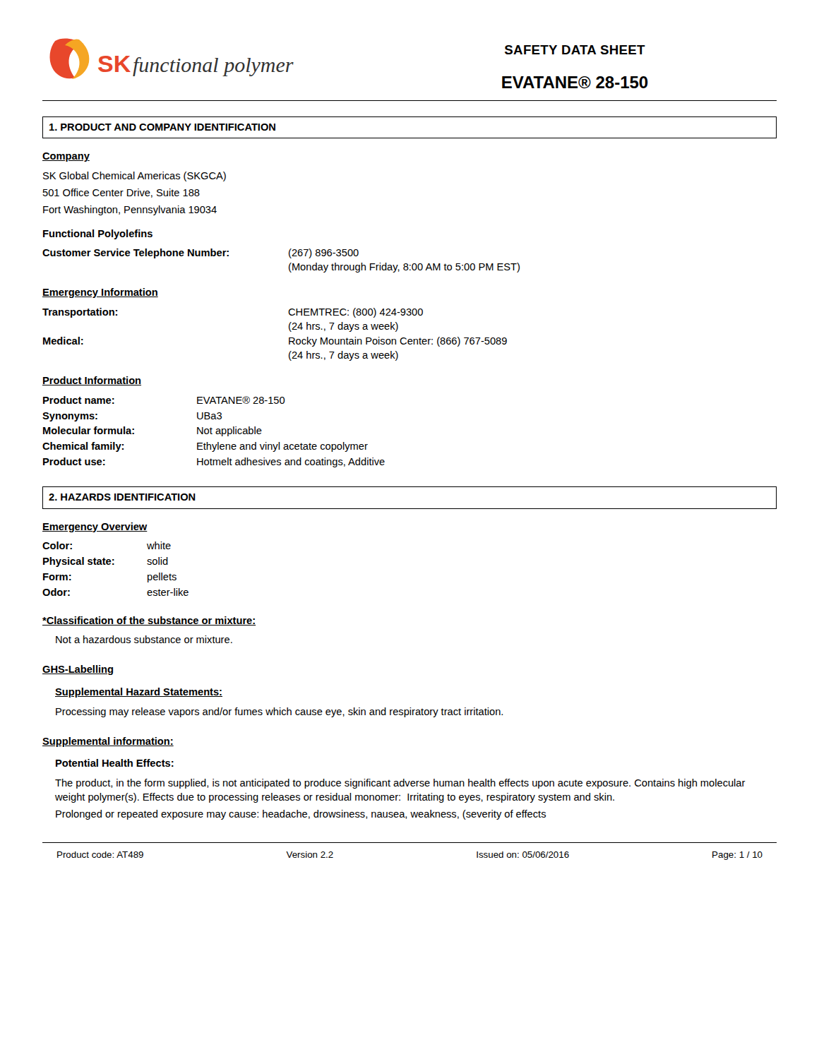SAFETY DATA SHEET
EVATANE® 28-150
1. PRODUCT AND COMPANY IDENTIFICATION
Company
SK Global Chemical Americas (SKGCA)
501 Office Center Drive, Suite 188
Fort Washington, Pennsylvania 19034
Functional Polyolefins
| Customer Service Telephone Number: | (267) 896-3500 (Monday through Friday, 8:00 AM to 5:00 PM EST) |
Emergency Information
| Transportation: | CHEMTREC: (800) 424-9300 (24 hrs., 7 days a week) |
| Medical: | Rocky Mountain Poison Center: (866) 767-5089 (24 hrs., 7 days a week) |
Product Information
| Product name: | EVATANE® 28-150 |
| Synonyms: | UBa3 |
| Molecular formula: | Not applicable |
| Chemical family: | Ethylene and vinyl acetate copolymer |
| Product use: | Hotmelt adhesives and coatings, Additive |
2. HAZARDS IDENTIFICATION
Emergency Overview
| Color: | white |
| Physical state: | solid |
| Form: | pellets |
| Odor: | ester-like |
*Classification of the substance or mixture:
Not a hazardous substance or mixture.
GHS-Labelling
Supplemental Hazard Statements:
Processing may release vapors and/or fumes which cause eye, skin and respiratory tract irritation.
Supplemental information:
Potential Health Effects:
The product, in the form supplied, is not anticipated to produce significant adverse human health effects upon acute exposure. Contains high molecular weight polymer(s). Effects due to processing releases or residual monomer: Irritating to eyes, respiratory system and skin.
Prolonged or repeated exposure may cause: headache, drowsiness, nausea, weakness, (severity of effects
Product code: AT489 Version 2.2 Issued on: 05/06/2016 Page: 1 / 10